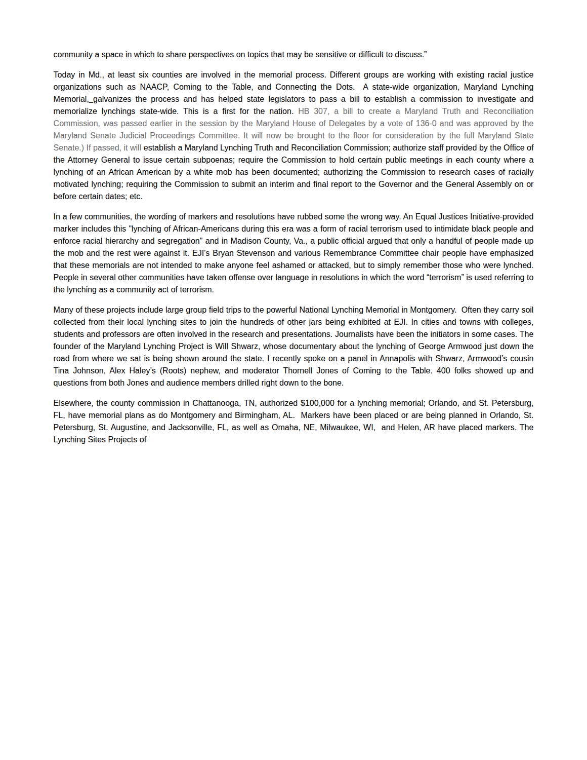community a space in which to share perspectives on topics that may be sensitive or difficult to discuss.”
Today in Md., at least six counties are involved in the memorial process. Different groups are working with existing racial justice organizations such as NAACP, Coming to the Table, and Connecting the Dots. A state-wide organization, Maryland Lynching Memorial, galvanizes the process and has helped state legislators to pass a bill to establish a commission to investigate and memorialize lynchings state-wide. This is a first for the nation. HB 307, a bill to create a Maryland Truth and Reconciliation Commission, was passed earlier in the session by the Maryland House of Delegates by a vote of 136-0 and was approved by the Maryland Senate Judicial Proceedings Committee. It will now be brought to the floor for consideration by the full Maryland State Senate.) If passed, it will establish a Maryland Lynching Truth and Reconciliation Commission; authorize staff provided by the Office of the Attorney General to issue certain subpoenas; require the Commission to hold certain public meetings in each county where a lynching of an African American by a white mob has been documented; authorizing the Commission to research cases of racially motivated lynching; requiring the Commission to submit an interim and final report to the Governor and the General Assembly on or before certain dates; etc.
In a few communities, the wording of markers and resolutions have rubbed some the wrong way. An Equal Justices Initiative-provided marker includes this "lynching of African-Americans during this era was a form of racial terrorism used to intimidate black people and enforce racial hierarchy and segregation" and in Madison County, Va., a public official argued that only a handful of people made up the mob and the rest were against it. EJI’s Bryan Stevenson and various Remembrance Committee chair people have emphasized that these memorials are not intended to make anyone feel ashamed or attacked, but to simply remember those who were lynched. People in several other communities have taken offense over language in resolutions in which the word “terrorism” is used referring to the lynching as a community act of terrorism.
Many of these projects include large group field trips to the powerful National Lynching Memorial in Montgomery. Often they carry soil collected from their local lynching sites to join the hundreds of other jars being exhibited at EJI. In cities and towns with colleges, students and professors are often involved in the research and presentations. Journalists have been the initiators in some cases. The founder of the Maryland Lynching Project is Will Shwarz, whose documentary about the lynching of George Armwood just down the road from where we sat is being shown around the state. I recently spoke on a panel in Annapolis with Shwarz, Armwood’s cousin Tina Johnson, Alex Haley’s (Roots) nephew, and moderator Thornell Jones of Coming to the Table. 400 folks showed up and questions from both Jones and audience members drilled right down to the bone.
Elsewhere, the county commission in Chattanooga, TN, authorized $100,000 for a lynching memorial; Orlando, and St. Petersburg, FL, have memorial plans as do Montgomery and Birmingham, AL. Markers have been placed or are being planned in Orlando, St. Petersburg, St. Augustine, and Jacksonville, FL, as well as Omaha, NE, Milwaukee, WI, and Helen, AR have placed markers. The Lynching Sites Projects of